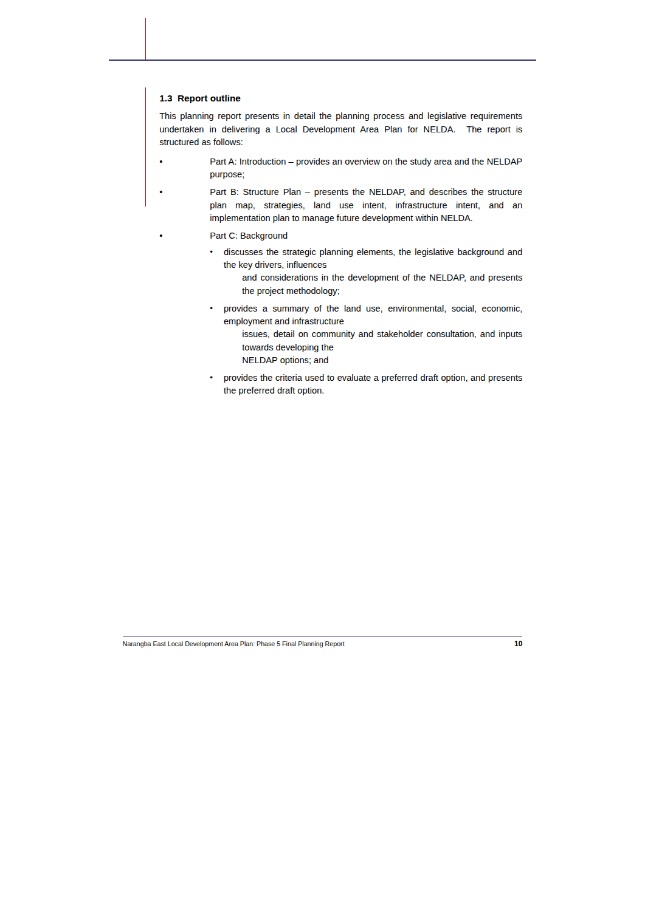1.3 Report outline
This planning report presents in detail the planning process and legislative requirements undertaken in delivering a Local Development Area Plan for NELDA. The report is structured as follows:
Part A: Introduction – provides an overview on the study area and the NELDAP purpose;
Part B: Structure Plan – presents the NELDAP, and describes the structure plan map, strategies, land use intent, infrastructure intent, and an implementation plan to manage future development within NELDA.
Part C: Background
discusses the strategic planning elements, the legislative background and the key drivers, influences and considerations in the development of the NELDAP, and presents the project methodology;
provides a summary of the land use, environmental, social, economic, employment and infrastructure issues, detail on community and stakeholder consultation, and inputs towards developing the NELDAP options; and
provides the criteria used to evaluate a preferred draft option, and presents the preferred draft option.
Narangba East Local Development Area Plan: Phase 5 Final Planning Report 10